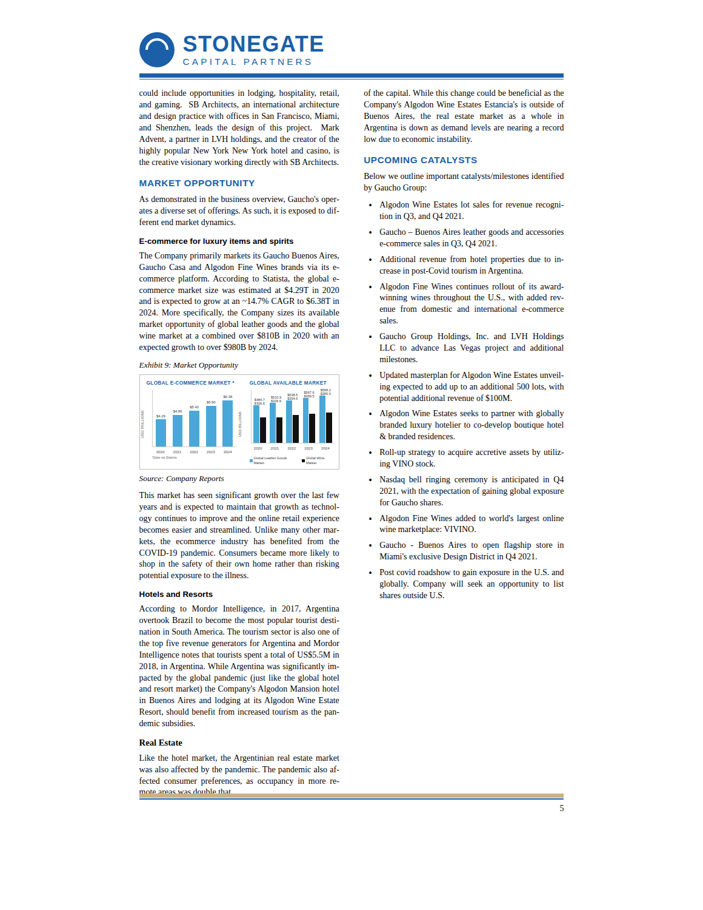STONEGATE CAPITAL PARTNERS
could include opportunities in lodging, hospitality, retail, and gaming. SB Architects, an international architecture and design practice with offices in San Francisco, Miami, and Shenzhen, leads the design of this project. Mark Advent, a partner in LVH holdings, and the creator of the highly popular New York New York hotel and casino, is the creative visionary working directly with SB Architects.
Market Opportunity
As demonstrated in the business overview, Gaucho's operates a diverse set of offerings. As such, it is exposed to different end market dynamics.
E-commerce for luxury items and spirits
The Company primarily markets its Gaucho Buenos Aires, Gaucho Casa and Algodon Fine Wines brands via its e-commerce platform. According to Statista, the global e-commerce market size was estimated at $4.29T in 2020 and is expected to grow at an ~14.7% CAGR to $6.38T in 2024. More specifically, the Company sizes its available market opportunity of global leather goods and the global wine market at a combined over $810B in 2020 with an expected growth to over $980B by 2024.
Exhibit 9: Market Opportunity
GLOBAL E-COMMERCE MARKET *
USD TRILLIONS
$4.29
$4.89
$5.42
$5.90
$6.38
20202021202220232024
*Data via Statista
GLOBAL AVAILABLE MARKET
USD BILLIONS
$484.7$326.6
$510.9$326.6
$538.5$354.6
$567.6$369.5
$598.2$385.0
20202021202220232024
Global Leather Goods Market
Global Wine Market
Source: Company Reports
This market has seen significant growth over the last few years and is expected to maintain that growth as technology continues to improve and the online retail experience becomes easier and streamlined. Unlike many other markets, the ecommerce industry has benefited from the COVID-19 pandemic. Consumers became more likely to shop in the safety of their own home rather than risking potential exposure to the illness.
Hotels and Resorts
According to Mordor Intelligence, in 2017, Argentina overtook Brazil to become the most popular tourist destination in South America. The tourism sector is also one of the top five revenue generators for Argentina and Mordor Intelligence notes that tourists spent a total of US$5.5M in 2018, in Argentina. While Argentina was significantly impacted by the global pandemic (just like the global hotel and resort market) the Company's Algodon Mansion hotel in Buenos Aires and lodging at its Algodon Wine Estate Resort, should benefit from increased tourism as the pandemic subsidies.
Real Estate
Like the hotel market, the Argentinian real estate market was also affected by the pandemic. The pandemic also affected consumer preferences, as occupancy in more remote areas was double that
of the capital. While this change could be beneficial as the Company's Algodon Wine Estates Estancia's is outside of Buenos Aires, the real estate market as a whole in Argentina is down as demand levels are nearing a record low due to economic instability.
Upcoming Catalysts
Below we outline important catalysts/milestones identified by Gaucho Group:
Algodon Wine Estates lot sales for revenue recognition in Q3, and Q4 2021.
Gaucho – Buenos Aires leather goods and accessories e-commerce sales in Q3, Q4 2021.
Additional revenue from hotel properties due to increase in post-Covid tourism in Argentina.
Algodon Fine Wines continues rollout of its award-winning wines throughout the U.S., with added revenue from domestic and international e-commerce sales.
Gaucho Group Holdings, Inc. and LVH Holdings LLC to advance Las Vegas project and additional milestones.
Updated masterplan for Algodon Wine Estates unveiling expected to add up to an additional 500 lots, with potential additional revenue of $100M.
Algodon Wine Estates seeks to partner with globally branded luxury hotelier to co-develop boutique hotel & branded residences.
Roll-up strategy to acquire accretive assets by utilizing VINO stock.
Nasdaq bell ringing ceremony is anticipated in Q4 2021, with the expectation of gaining global exposure for Gaucho shares.
Algodon Fine Wines added to world's largest online wine marketplace: VIVINO.
Gaucho - Buenos Aires to open flagship store in Miami's exclusive Design District in Q4 2021.
Post covid roadshow to gain exposure in the U.S. and globally. Company will seek an opportunity to list shares outside U.S.
5